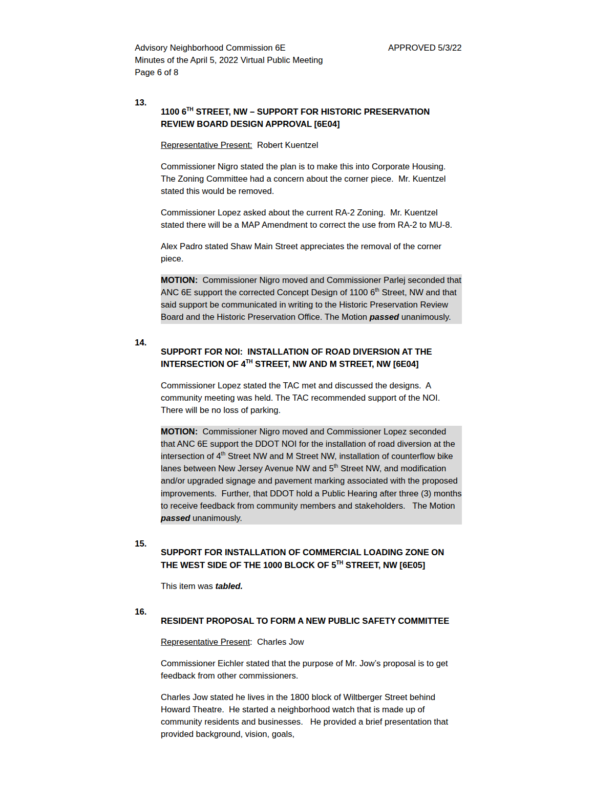Advisory Neighborhood Commission 6E Minutes of the April 5, 2022 Virtual Public Meeting Page 6 of 8
APPROVED 5/3/22
13.
1100 6TH STREET, NW – SUPPORT FOR HISTORIC PRESERVATION REVIEW BOARD DESIGN APPROVAL [6E04]
Representative Present: Robert Kuentzel
Commissioner Nigro stated the plan is to make this into Corporate Housing. The Zoning Committee had a concern about the corner piece. Mr. Kuentzel stated this would be removed.
Commissioner Lopez asked about the current RA-2 Zoning. Mr. Kuentzel stated there will be a MAP Amendment to correct the use from RA-2 to MU-8.
Alex Padro stated Shaw Main Street appreciates the removal of the corner piece.
MOTION: Commissioner Nigro moved and Commissioner Parlej seconded that ANC 6E support the corrected Concept Design of 1100 6th Street, NW and that said support be communicated in writing to the Historic Preservation Review Board and the Historic Preservation Office. The Motion passed unanimously.
14.
SUPPORT FOR NOI: INSTALLATION OF ROAD DIVERSION AT THE INTERSECTION OF 4TH STREET, NW AND M STREET, NW [6E04]
Commissioner Lopez stated the TAC met and discussed the designs. A community meeting was held. The TAC recommended support of the NOI. There will be no loss of parking.
MOTION: Commissioner Nigro moved and Commissioner Lopez seconded that ANC 6E support the DDOT NOI for the installation of road diversion at the intersection of 4th Street NW and M Street NW, installation of counterflow bike lanes between New Jersey Avenue NW and 5th Street NW, and modification and/or upgraded signage and pavement marking associated with the proposed improvements. Further, that DDOT hold a Public Hearing after three (3) months to receive feedback from community members and stakeholders. The Motion passed unanimously.
15.
SUPPORT FOR INSTALLATION OF COMMERCIAL LOADING ZONE ON THE WEST SIDE OF THE 1000 BLOCK OF 5TH STREET, NW [6E05]
This item was tabled.
16.
RESIDENT PROPOSAL TO FORM A NEW PUBLIC SAFETY COMMITTEE
Representative Present: Charles Jow
Commissioner Eichler stated that the purpose of Mr. Jow’s proposal is to get feedback from other commissioners.
Charles Jow stated he lives in the 1800 block of Wiltberger Street behind Howard Theatre. He started a neighborhood watch that is made up of community residents and businesses. He provided a brief presentation that provided background, vision, goals,